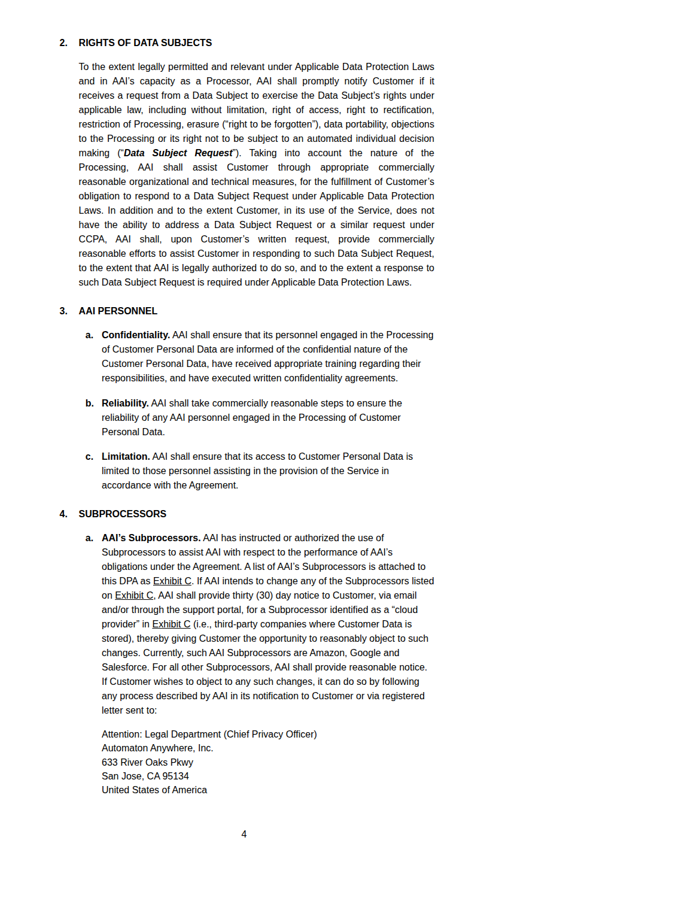Rights of Data Subjects
To the extent legally permitted and relevant under Applicable Data Protection Laws and in AAI’s capacity as a Processor, AAI shall promptly notify Customer if it receives a request from a Data Subject to exercise the Data Subject’s rights under applicable law, including without limitation, right of access, right to rectification, restriction of Processing, erasure (“right to be forgotten”), data portability, objections to the Processing or its right not to be subject to an automated individual decision making (“Data Subject Request”). Taking into account the nature of the Processing, AAI shall assist Customer through appropriate commercially reasonable organizational and technical measures, for the fulfillment of Customer’s obligation to respond to a Data Subject Request under Applicable Data Protection Laws. In addition and to the extent Customer, in its use of the Service, does not have the ability to address a Data Subject Request or a similar request under CCPA, AAI shall, upon Customer’s written request, provide commercially reasonable efforts to assist Customer in responding to such Data Subject Request, to the extent that AAI is legally authorized to do so, and to the extent a response to such Data Subject Request is required under Applicable Data Protection Laws.
AAI Personnel
Confidentiality. AAI shall ensure that its personnel engaged in the Processing of Customer Personal Data are informed of the confidential nature of the Customer Personal Data, have received appropriate training regarding their responsibilities, and have executed written confidentiality agreements.
Reliability. AAI shall take commercially reasonable steps to ensure the reliability of any AAI personnel engaged in the Processing of Customer Personal Data.
Limitation. AAI shall ensure that its access to Customer Personal Data is limited to those personnel assisting in the provision of the Service in accordance with the Agreement.
Subprocessors
AAI’s Subprocessors. AAI has instructed or authorized the use of Subprocessors to assist AAI with respect to the performance of AAI’s obligations under the Agreement. A list of AAI’s Subprocessors is attached to this DPA as Exhibit C. If AAI intends to change any of the Subprocessors listed on Exhibit C, AAI shall provide thirty (30) day notice to Customer, via email and/or through the support portal, for a Subprocessor identified as a “cloud provider” in Exhibit C (i.e., third-party companies where Customer Data is stored), thereby giving Customer the opportunity to reasonably object to such changes. Currently, such AAI Subprocessors are Amazon, Google and Salesforce. For all other Subprocessors, AAI shall provide reasonable notice. If Customer wishes to object to any such changes, it can do so by following any process described by AAI in its notification to Customer or via registered letter sent to:
Attention: Legal Department (Chief Privacy Officer)
Automaton Anywhere, Inc.
633 River Oaks Pkwy
San Jose, CA 95134
United States of America
4